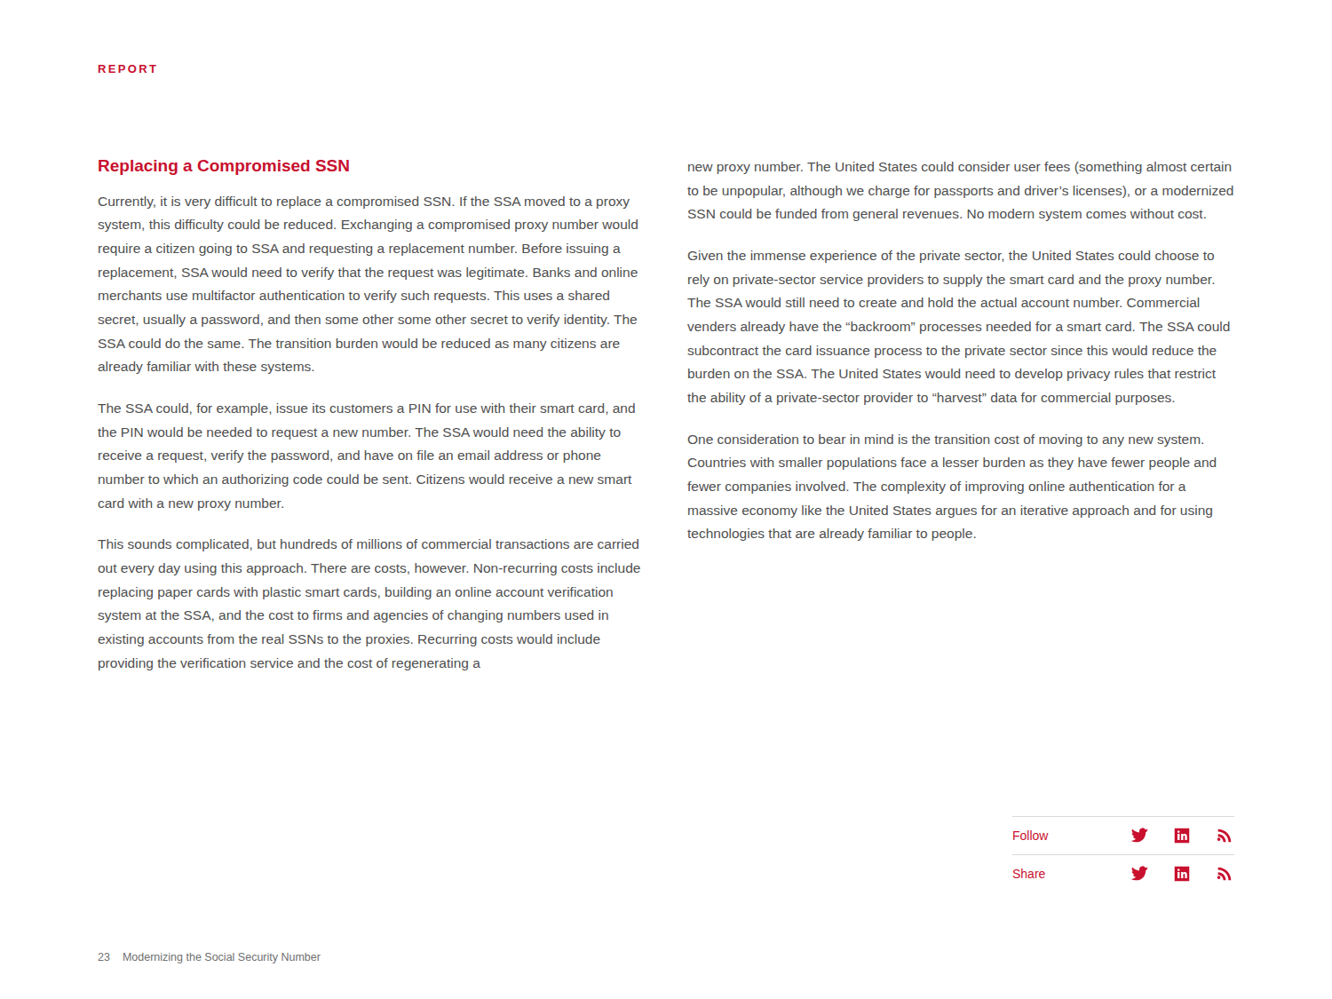Report
Replacing a Compromised SSN
Currently, it is very difficult to replace a compromised SSN. If the SSA moved to a proxy system, this difficulty could be reduced. Exchanging a compromised proxy number would require a citizen going to SSA and requesting a replacement number. Before issuing a replacement, SSA would need to verify that the request was legitimate. Banks and online merchants use multifactor authentication to verify such requests. This uses a shared secret, usually a password, and then some other some other secret to verify identity. The SSA could do the same. The transition burden would be reduced as many citizens are already familiar with these systems.
The SSA could, for example, issue its customers a PIN for use with their smart card, and the PIN would be needed to request a new number. The SSA would need the ability to receive a request, verify the password, and have on file an email address or phone number to which an authorizing code could be sent. Citizens would receive a new smart card with a new proxy number.
This sounds complicated, but hundreds of millions of commercial transactions are carried out every day using this approach. There are costs, however. Non-recurring costs include replacing paper cards with plastic smart cards, building an online account verification system at the SSA, and the cost to firms and agencies of changing numbers used in existing accounts from the real SSNs to the proxies. Recurring costs would include providing the verification service and the cost of regenerating a
new proxy number. The United States could consider user fees (something almost certain to be unpopular, although we charge for passports and driver’s licenses), or a modernized SSN could be funded from general revenues. No modern system comes without cost.
Given the immense experience of the private sector, the United States could choose to rely on private-sector service providers to supply the smart card and the proxy number. The SSA would still need to create and hold the actual account number. Commercial venders already have the “backroom” processes needed for a smart card. The SSA could subcontract the card issuance process to the private sector since this would reduce the burden on the SSA. The United States would need to develop privacy rules that restrict the ability of a private-sector provider to “harvest” data for commercial purposes.
One consideration to bear in mind is the transition cost of moving to any new system. Countries with smaller populations face a lesser burden as they have fewer people and fewer companies involved. The complexity of improving online authentication for a massive economy like the United States argues for an iterative approach and for using technologies that are already familiar to people.
Follow
Share
23 Modernizing the Social Security Number